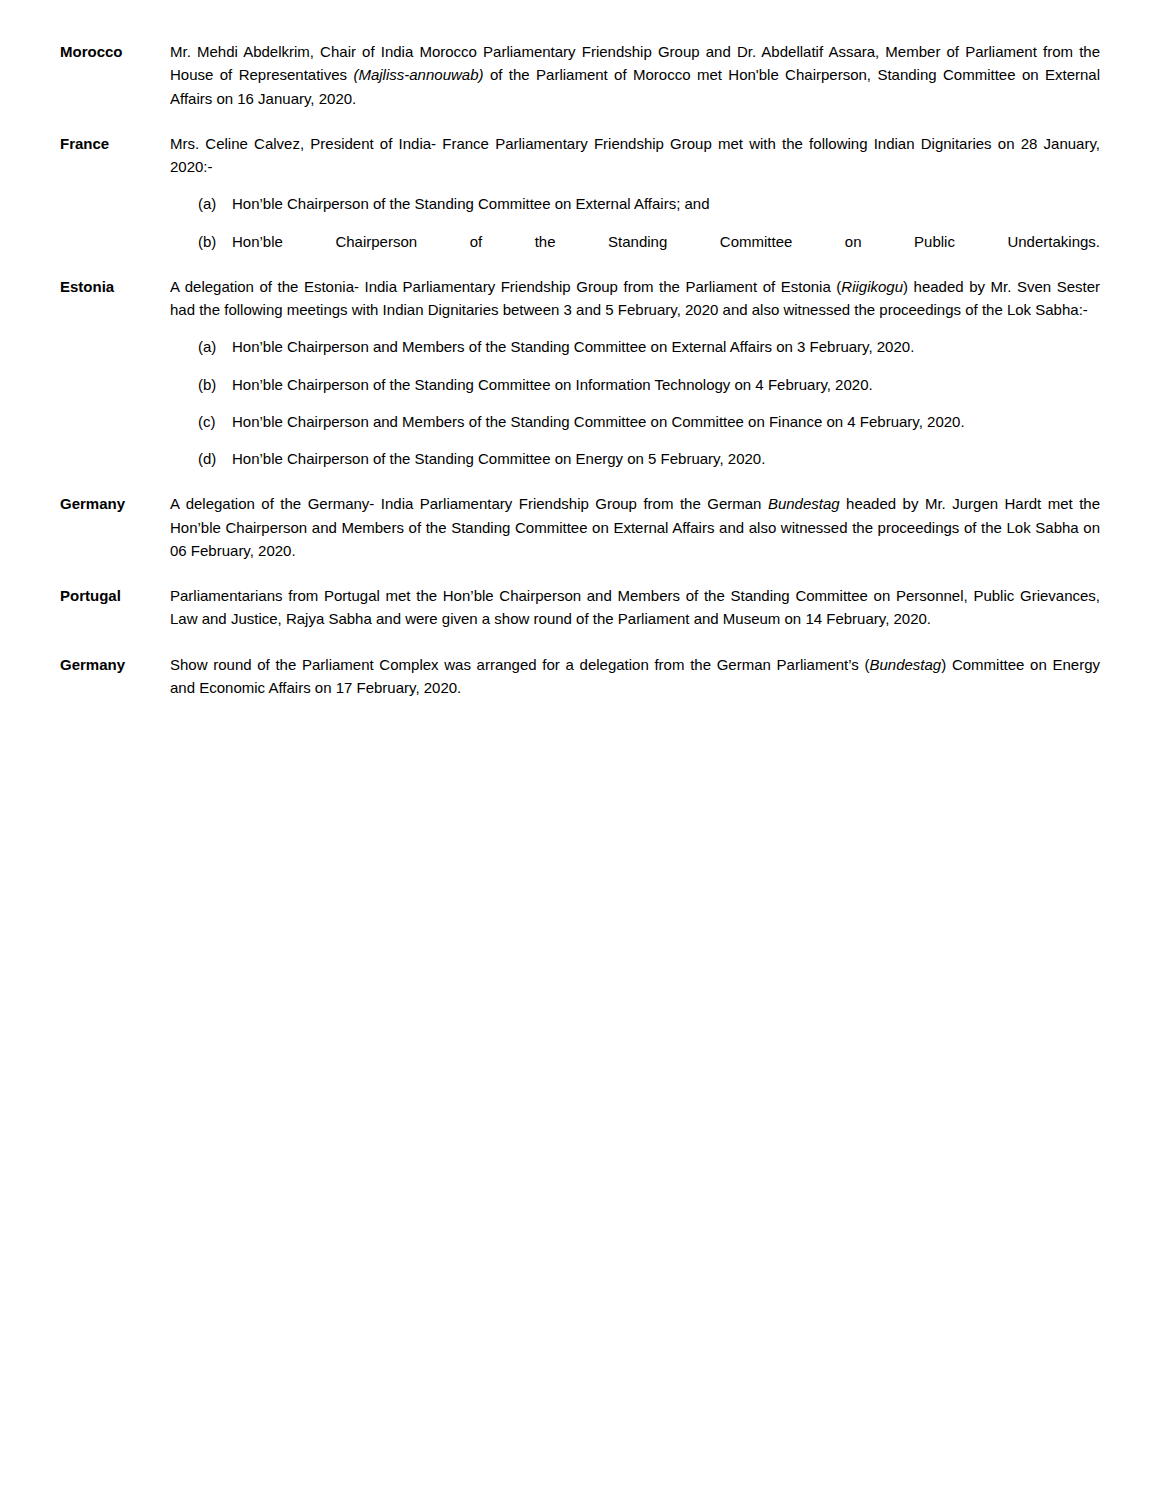| Morocco | Mr. Mehdi Abdelkrim, Chair of India Morocco Parliamentary Friendship Group and Dr. Abdellatif Assara, Member of Parliament from the House of Representatives (Majliss-annouwab) of the Parliament of Morocco met Hon'ble Chairperson, Standing Committee on External Affairs on 16 January, 2020. |
| France | Mrs. Celine Calvez, President of India- France Parliamentary Friendship Group met with the following Indian Dignitaries on 28 January, 2020:- (a) Hon’ble Chairperson of the Standing Committee on External Affairs; and (b) Hon’ble Chairperson of the Standing Committee on Public Undertakings. |
| Estonia | A delegation of the Estonia- India Parliamentary Friendship Group from the Parliament of Estonia ( Riigikogu ) headed by Mr. Sven Sester had the following meetings with Indian Dignitaries between 3 and 5 February, 2020 and also witnessed the proceedings of the Lok Sabha:- (a) Hon’ble Chairperson and Members of the Standing Committee on External Affairs on 3 February, 2020. (b) Hon’ble Chairperson of the Standing Committee on Information Technology on 4 February, 2020. (c) Hon’ble Chairperson and Members of the Standing Committee on Committee on Finance on 4 February, 2020. (d) Hon’ble Chairperson of the Standing Committee on Energy on 5 February, 2020. |
| Germany | A delegation of the Germany- India Parliamentary Friendship Group from the German Bundestag headed by Mr. Jurgen Hardt met the Hon’ble Chairperson and Members of the Standing Committee on External Affairs and also witnessed the proceedings of the Lok Sabha on 06 February, 2020. |
| Portugal | Parliamentarians from Portugal met the Hon’ble Chairperson and Members of the Standing Committee on Personnel, Public Grievances, Law and Justice, Rajya Sabha and were given a show round of the Parliament and Museum on 14 February, 2020. |
| Germany | Show round of the Parliament Complex was arranged for a delegation from the German Parliament’s ( Bundestag ) Committee on Energy and Economic Affairs on 17 February, 2020. |